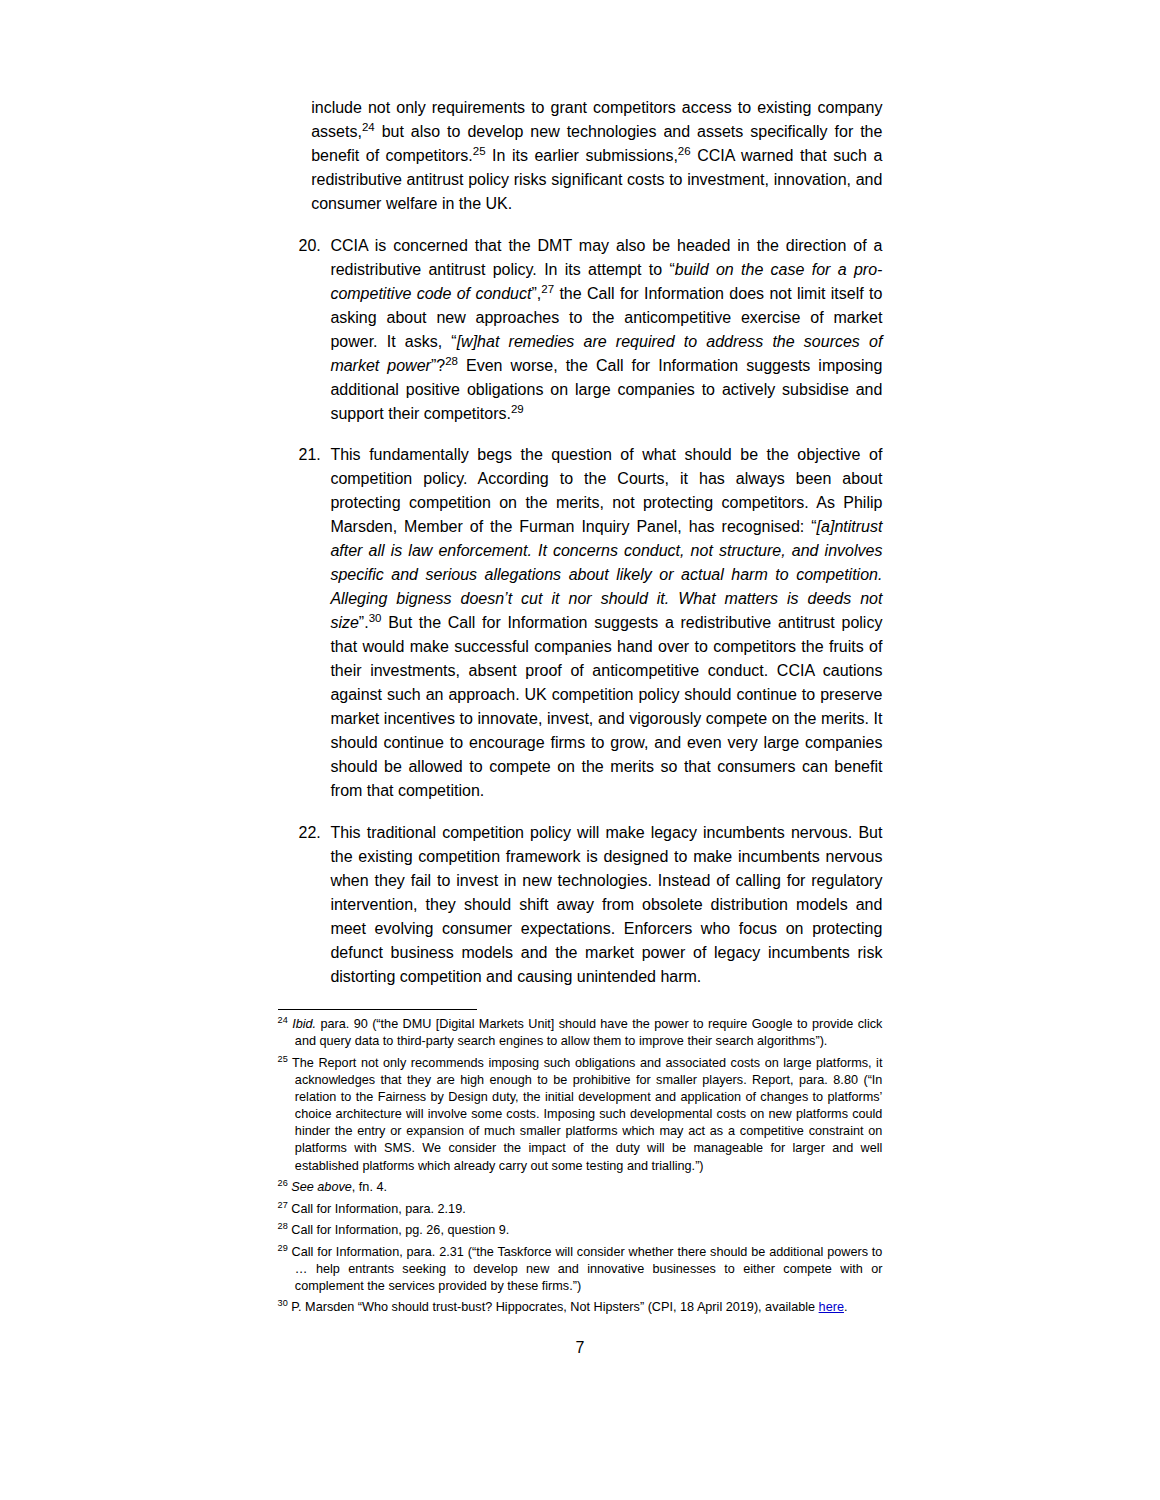include not only requirements to grant competitors access to existing company assets,24 but also to develop new technologies and assets specifically for the benefit of competitors.25 In its earlier submissions,26 CCIA warned that such a redistributive antitrust policy risks significant costs to investment, innovation, and consumer welfare in the UK.
20. CCIA is concerned that the DMT may also be headed in the direction of a redistributive antitrust policy. In its attempt to “build on the case for a pro-competitive code of conduct”,27 the Call for Information does not limit itself to asking about new approaches to the anticompetitive exercise of market power. It asks, “[w]hat remedies are required to address the sources of market power”?28 Even worse, the Call for Information suggests imposing additional positive obligations on large companies to actively subsidise and support their competitors.29
21. This fundamentally begs the question of what should be the objective of competition policy. According to the Courts, it has always been about protecting competition on the merits, not protecting competitors. As Philip Marsden, Member of the Furman Inquiry Panel, has recognised: “[a]ntitrust after all is law enforcement. It concerns conduct, not structure, and involves specific and serious allegations about likely or actual harm to competition. Alleging bigness doesn’t cut it nor should it. What matters is deeds not size”.30 But the Call for Information suggests a redistributive antitrust policy that would make successful companies hand over to competitors the fruits of their investments, absent proof of anticompetitive conduct. CCIA cautions against such an approach. UK competition policy should continue to preserve market incentives to innovate, invest, and vigorously compete on the merits. It should continue to encourage firms to grow, and even very large companies should be allowed to compete on the merits so that consumers can benefit from that competition.
22. This traditional competition policy will make legacy incumbents nervous. But the existing competition framework is designed to make incumbents nervous when they fail to invest in new technologies. Instead of calling for regulatory intervention, they should shift away from obsolete distribution models and meet evolving consumer expectations. Enforcers who focus on protecting defunct business models and the market power of legacy incumbents risk distorting competition and causing unintended harm.
24 Ibid. para. 90 (“the DMU [Digital Markets Unit] should have the power to require Google to provide click and query data to third-party search engines to allow them to improve their search algorithms”).
25 The Report not only recommends imposing such obligations and associated costs on large platforms, it acknowledges that they are high enough to be prohibitive for smaller players. Report, para. 8.80 (“In relation to the Fairness by Design duty, the initial development and application of changes to platforms’ choice architecture will involve some costs. Imposing such developmental costs on new platforms could hinder the entry or expansion of much smaller platforms which may act as a competitive constraint on platforms with SMS. We consider the impact of the duty will be manageable for larger and well established platforms which already carry out some testing and trialling.”)
26 See above, fn. 4.
27 Call for Information, para. 2.19.
28 Call for Information, pg. 26, question 9.
29 Call for Information, para. 2.31 (“the Taskforce will consider whether there should be additional powers to … help entrants seeking to develop new and innovative businesses to either compete with or complement the services provided by these firms.”)
30 P. Marsden “Who should trust-bust? Hippocrates, Not Hipsters” (CPI, 18 April 2019), available here.
7